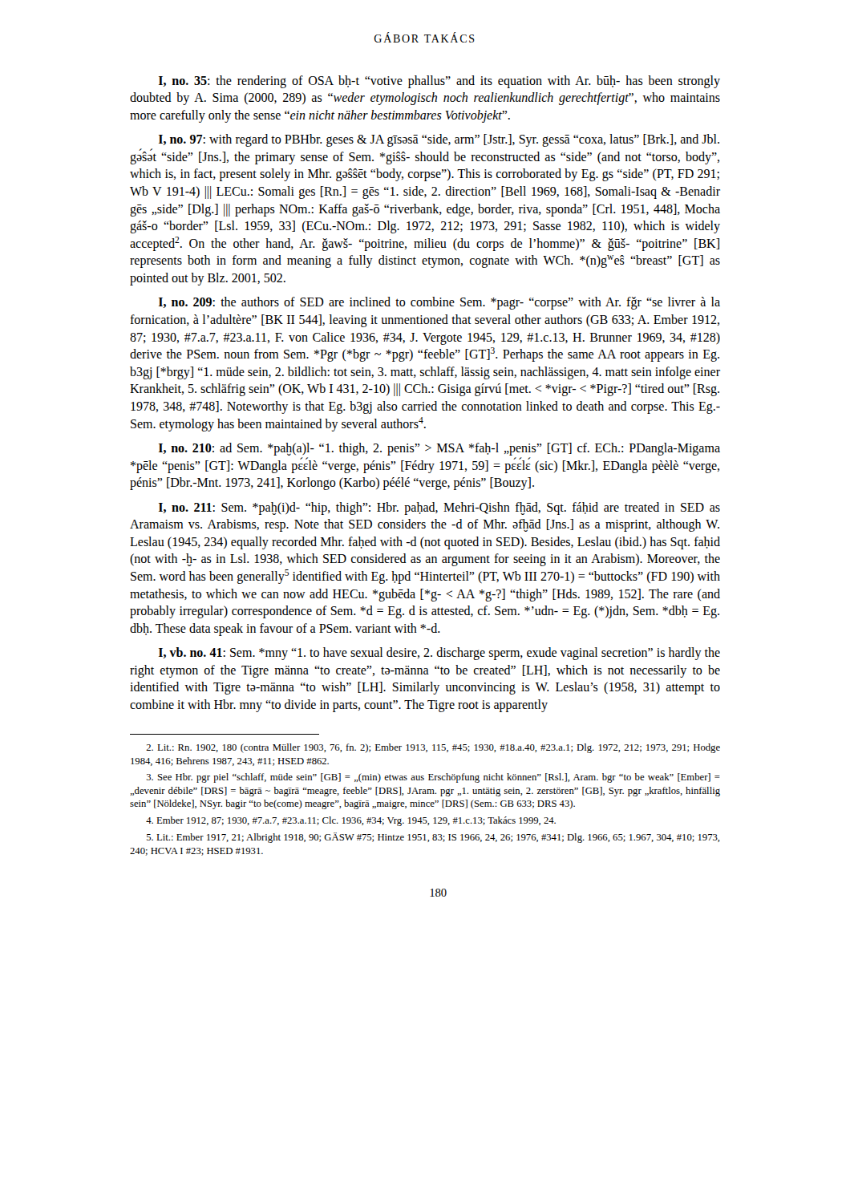GÁBOR TAKÁCS
I, no. 35: the rendering of OSA bḥ-t “votive phallus” and its equation with Ar. būḥ- has been strongly doubted by A. Sima (2000, 289) as “weder etymologisch noch realienkundlich gerechtfertigt”, who maintains more carefully only the sense “ein nicht näher bestimmbares Votivobjekt”.
I, no. 97: with regard to PBHbr. geses & JA gīsəsā “side, arm” [Jstr.], Syr. gessā “coxa, latus” [Brk.], and Jbl. gə́ŝə́t “side” [Jns.], the primary sense of Sem. *giŝŝ- should be reconstructed as “side” (and not “torso, body”, which is, in fact, present solely in Mhr. gəŝŝēt “body, corpse”). This is corroborated by Eg. gs “side” (PT, FD 291; Wb V 191-4) ||| LECu.: Somali ges [Rn.] = gēs “1. side, 2. direction” [Bell 1969, 168], Somali-Isaq & -Benadir gēs „side” [Dlg.] ||| perhaps NOm.: Kaffa gaš-ō “riverbank, edge, border, riva, sponda” [Crl. 1951, 448], Mocha gáš-o “border” [Lsl. 1959, 33] (ECu.-NOm.: Dlg. 1972, 212; 1973, 291; Sasse 1982, 110), which is widely accepted2. On the other hand, Ar. ǧawš- “poitrine, milieu (du corps de l’homme)” & ǧūš- “poitrine” [BK] represents both in form and meaning a fully distinct etymon, cognate with WCh. *(n)gweŝ “breast” [GT] as pointed out by Blz. 2001, 502.
I, no. 209: the authors of SED are inclined to combine Sem. *pagr- “corpse” with Ar. fǧr “se livrer à la fornication, à l’adultère” [BK II 544], leaving it unmentioned that several other authors (GB 633; A. Ember 1912, 87; 1930, #7.a.7, #23.a.11, F. von Calice 1936, #34, J. Vergote 1945, 129, #1.c.13, H. Brunner 1969, 34, #128) derive the PSem. noun from Sem. *Pgr (*bgr ~ *pgr) “feeble” [GT]3. Perhaps the same AA root appears in Eg. b3gj [*brgy] “1. müde sein, 2. bildlich: tot sein, 3. matt, schlaff, lässig sein, nachlässigen, 4. matt sein infolge einer Krankheit, 5. schläfrig sein” (OK, Wb I 431, 2-10) ||| CCh.: Gisiga gírvú [met. < *vigr- < *Pigr-?] “tired out” [Rsg. 1978, 348, #748]. Noteworthy is that Eg. b3gj also carried the connotation linked to death and corpse. This Eg.-Sem. etymology has been maintained by several authors4.
I, no. 210: ad Sem. *paḫ(a)l- “1. thigh, 2. penis” > MSA *faḥ-l „penis” [GT] cf. ECh.: PDangla-Migama *pēle “penis” [GT]: WDangla pɛ́ɛ́lè “verge, pénis” [Fédry 1971, 59] = pɛ́ɛ́lɛ́ (sic) [Mkr.], EDangla pèèlè “verge, pénis” [Dbr.-Mnt. 1973, 241], Korlongo (Karbo) péélé “verge, pénis” [Bouzy].
I, no. 211: Sem. *paḫ(i)d- “hip, thigh”: Hbr. paḥad, Mehri-Qishn fḫād, Sqt. fáḥid are treated in SED as Aramaism vs. Arabisms, resp. Note that SED considers the -d of Mhr. əfḫād [Jns.] as a misprint, although W. Leslau (1945, 234) equally recorded Mhr. faḥed with -d (not quoted in SED). Besides, Leslau (ibid.) has Sqt. faḥid (not with -ḫ- as in Lsl. 1938, which SED considered as an argument for seeing in it an Arabism). Moreover, the Sem. word has been generally5 identified with Eg. ḥpd “Hinterteil” (PT, Wb III 270-1) = “buttocks” (FD 190) with metathesis, to which we can now add HECu. *gubēda [*g- < AA *g-?] “thigh” [Hds. 1989, 152]. The rare (and probably irregular) correspondence of Sem. *d = Eg. d is attested, cf. Sem. *’udn- = Eg. (*)jdn, Sem. *dbḥ = Eg. dbḥ. These data speak in favour of a PSem. variant with *-d.
I, vb. no. 41: Sem. *mny “1. to have sexual desire, 2. discharge sperm, exude vaginal secretion” is hardly the right etymon of the Tigre männa “to create”, tə-männa “to be created” [LH], which is not necessarily to be identified with Tigre tə-männa “to wish” [LH]. Similarly unconvincing is W. Leslau’s (1958, 31) attempt to combine it with Hbr. mny “to divide in parts, count”. The Tigre root is apparently
2. Lit.: Rn. 1902, 180 (contra Müller 1903, 76, fn. 2); Ember 1913, 115, #45; 1930, #18.a.40, #23.a.1; Dlg. 1972, 212; 1973, 291; Hodge 1984, 416; Behrens 1987, 243, #11; HSED #862.
3. See Hbr. pgr piel “schlaff, müde sein” [GB] = „(min) etwas aus Erschöpfung nicht können” [Rsl.], Aram. bgr “to be weak” [Ember] = „devenir débile” [DRS] = bāgrā ~ bagīrā “meagre, feeble” [DRS], JAram. pgr „1. untätig sein, 2. zerstören” [GB], Syr. pgr „kraftlos, hinfällig sein” [Nöldeke], NSyr. bagir “to be(come) meagre”, bagīrā „maigre, mince” [DRS] (Sem.: GB 633; DRS 43).
4. Ember 1912, 87; 1930, #7.a.7, #23.a.11; Clc. 1936, #34; Vrg. 1945, 129, #1.c.13; Takács 1999, 24.
5. Lit.: Ember 1917, 21; Albright 1918, 90; GÄSW #75; Hintze 1951, 83; IS 1966, 24, 26; 1976, #341; Dlg. 1966, 65; 1.967, 304, #10; 1973, 240; HCVA I #23; HSED #1931.
180